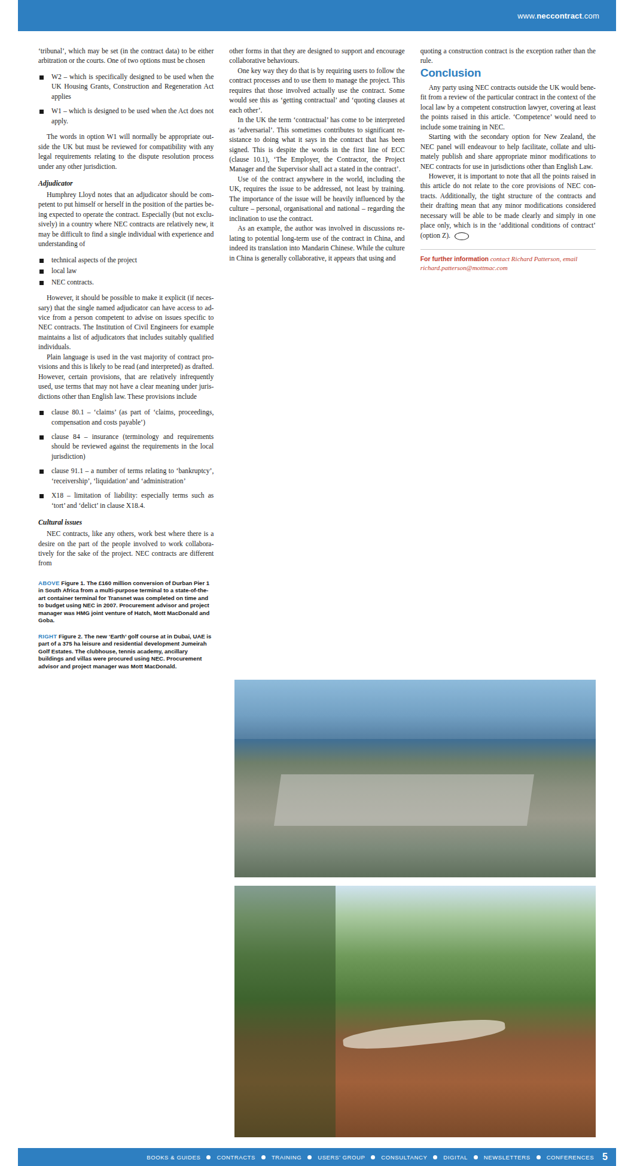www.neccontract.com
‘tribunal’, which may be set (in the contract data) to be either arbitration or the courts. One of two options must be chosen
W2 – which is specifically designed to be used when the UK Housing Grants, Construction and Regeneration Act applies
W1 – which is designed to be used when the Act does not apply.
The words in option W1 will normally be appropriate outside the UK but must be reviewed for compatibility with any legal requirements relating to the dispute resolution process under any other jurisdiction.
Adjudicator
Humphrey Lloyd notes that an adjudicator should be competent to put himself or herself in the position of the parties being expected to operate the contract. Especially (but not exclusively) in a country where NEC contracts are relatively new, it may be difficult to find a single individual with experience and understanding of
technical aspects of the project
local law
NEC contracts.
However, it should be possible to make it explicit (if necessary) that the single named adjudicator can have access to advice from a person competent to advise on issues specific to NEC contracts. The Institution of Civil Engineers for example maintains a list of adjudicators that includes suitably qualified individuals.
Plain language is used in the vast majority of contract provisions and this is likely to be read (and interpreted) as drafted. However, certain provisions, that are relatively infrequently used, use terms that may not have a clear meaning under jurisdictions other than English law. These provisions include
clause 80.1 – ‘claims’ (as part of ‘claims, proceedings, compensation and costs payable’)
clause 84 – insurance (terminology and requirements should be reviewed against the requirements in the local jurisdiction)
clause 91.1 – a number of terms relating to ‘bankruptcy’, ‘receivership’, ‘liquidation’ and ‘administration’
X18 – limitation of liability: especially terms such as ‘tort’ and ‘delict’ in clause X18.4.
Cultural issues
NEC contracts, like any others, work best where there is a desire on the part of the people involved to work collaboratively for the sake of the project. NEC contracts are different from
ABOVE Figure 1. The £160 million conversion of Durban Pier 1 in South Africa from a multi-purpose terminal to a state-of-the-art container terminal for Transnet was completed on time and to budget using NEC in 2007. Procurement advisor and project manager was HMG joint venture of Hatch, Mott MacDonald and Goba.
RIGHT Figure 2. The new ‘Earth’ golf course at in Dubai, UAE is part of a 375 ha leisure and residential development Jumeirah Golf Estates. The clubhouse, tennis academy, ancillary buildings and villas were procured using NEC. Procurement advisor and project manager was Mott MacDonald.
other forms in that they are designed to support and encourage collaborative behaviours.
One key way they do that is by requiring users to follow the contract processes and to use them to manage the project. This requires that those involved actually use the contract. Some would see this as ‘getting contractual’ and ‘quoting clauses at each other’.
In the UK the term ‘contractual’ has come to be interpreted as ‘adversarial’. This sometimes contributes to significant resistance to doing what it says in the contract that has been signed. This is despite the words in the first line of ECC (clause 10.1), ‘The Employer, the Contractor, the Project Manager and the Supervisor shall act a stated in the contract’.
Use of the contract anywhere in the world, including the UK, requires the issue to be addressed, not least by training. The importance of the issue will be heavily influenced by the culture – personal, organisational and national – regarding the inclination to use the contract.
As an example, the author was involved in discussions relating to potential long-term use of the contract in China, and indeed its translation into Mandarin Chinese. While the culture in China is generally collaborative, it appears that using and
quoting a construction contract is the exception rather than the rule.
Conclusion
Any party using NEC contracts outside the UK would benefit from a review of the particular contract in the context of the local law by a competent construction lawyer, covering at least the points raised in this article. ‘Competence’ would need to include some training in NEC.
Starting with the secondary option for New Zealand, the NEC panel will endeavour to help facilitate, collate and ultimately publish and share appropriate minor modifications to NEC contracts for use in jurisdictions other than English Law.
However, it is important to note that all the points raised in this article do not relate to the core provisions of NEC contracts. Additionally, the tight structure of the contracts and their drafting mean that any minor modifications considered necessary will be able to be made clearly and simply in one place only, which is in the ‘additional conditions of contract’ (option Z).
For further information contact Richard Patterson, email richard.patterson@mottmac.com
BOOKS & GUIDES CONTRACTS TRAINING USERS’ GROUP CONSULTANCY DIGITAL NEWSLETTERS CONFERENCES
5